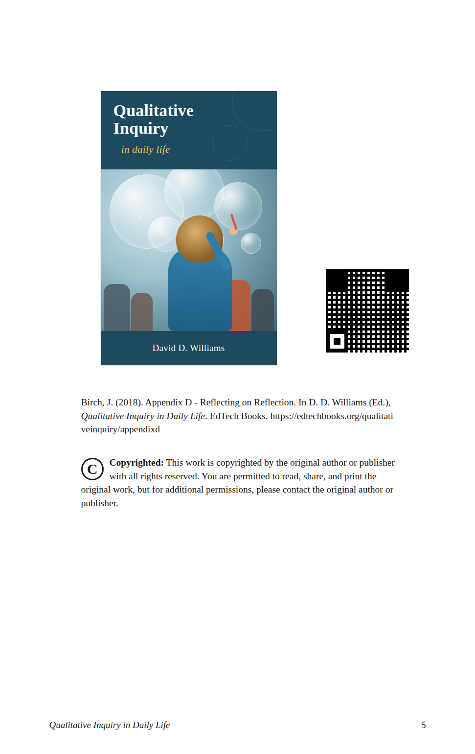Qualitative
Inquiry
– in daily life –
David D. Williams
Birch, J. (2018). Appendix D - Reflecting on Reflection. In D. D. Williams (Ed.), Qualitative Inquiry in Daily Life. EdTech Books. https://edtechbooks.org/qualitativeinquiry/appendixd
C Copyrighted: This work is copyrighted by the original author or publisher with all rights reserved. You are permitted to read, share, and print the original work, but for additional permissions, please contact the original author or publisher.
Qualitative Inquiry in Daily Life 5